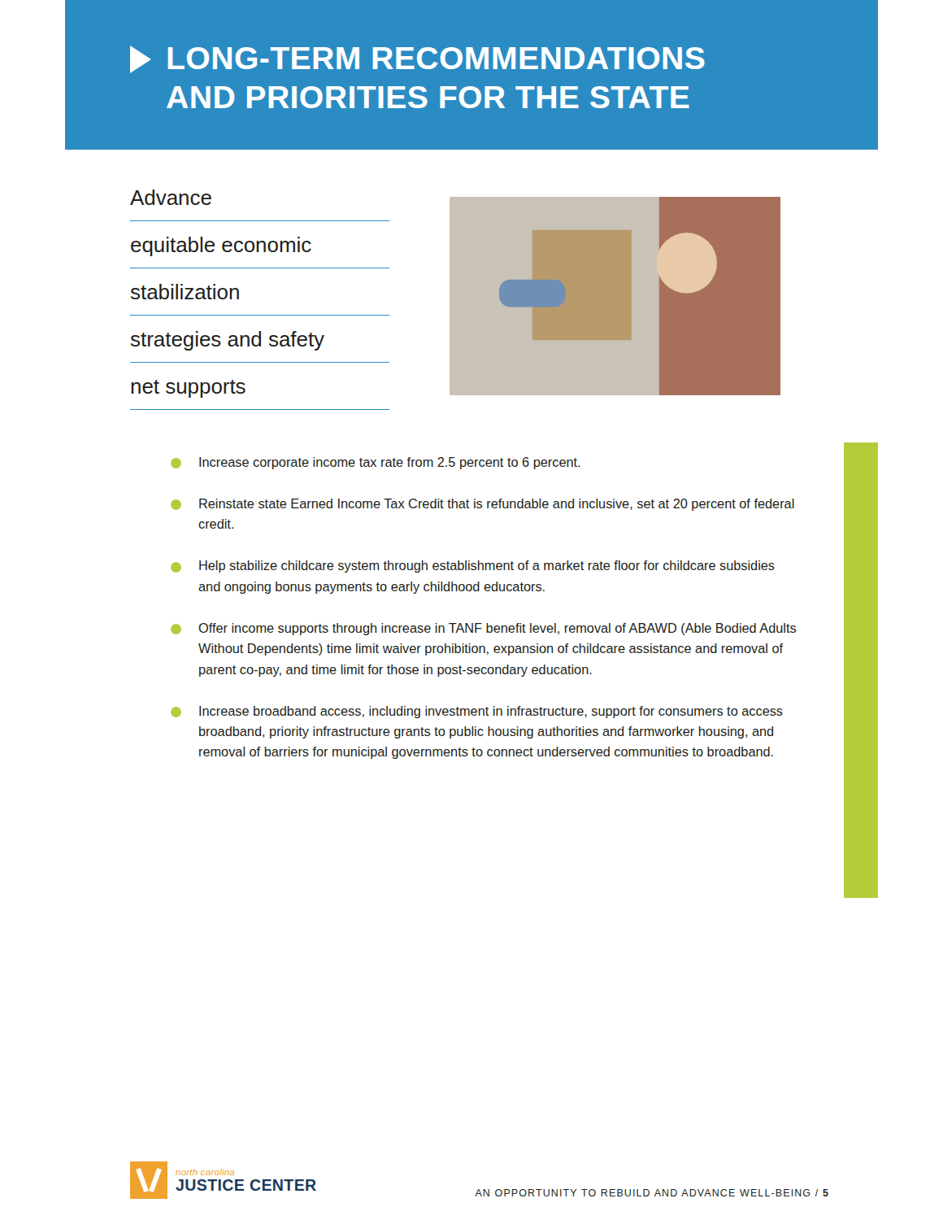Long-Term Recommendations
and Priorities for the State
Advance
equitable economic
stabilization
strategies and safety
net supports
Increase corporate income tax rate from 2.5 percent to 6 percent.
Reinstate state Earned Income Tax Credit that is refundable and inclusive, set at 20 percent of federal credit.
Help stabilize childcare system through establishment of a market rate floor for childcare subsidies and ongoing bonus payments to early childhood educators.
Offer income supports through increase in TANF benefit level, removal of ABAWD (Able Bodied Adults Without Dependents) time limit waiver prohibition, expansion of childcare assistance and removal of parent co-pay, and time limit for those in post-secondary education.
Increase broadband access, including investment in infrastructure, support for consumers to access broadband, priority infrastructure grants to public housing authorities and farmworker housing, and removal of barriers for municipal governments to connect underserved communities to broadband.
north carolina
JUSTICE CENTER
An Opportunity to Rebuild and Advance Well-Being / 5